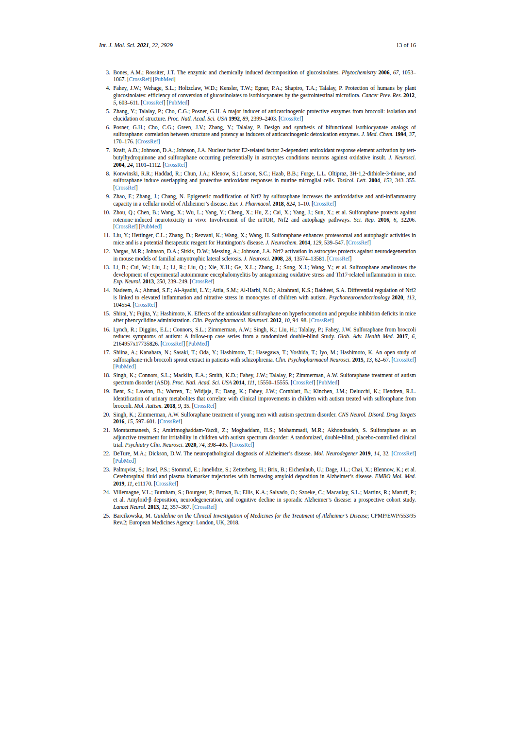Int. J. Mol. Sci. 2021, 22, 2929
13 of 16
3. Bones, A.M.; Rossiter, J.T. The enzymic and chemically induced decomposition of glucosinolates. Phytochemistry 2006, 67, 1053–1067. [CrossRef] [PubMed]
4. Fahey, J.W.; Wehage, S.L.; Holtzclaw, W.D.; Kensler, T.W.; Egner, P.A.; Shapiro, T.A.; Talalay, P. Protection of humans by plant glucosinolates: efficiency of conversion of glucosinolates to isothiocyanates by the gastrointestinal microflora. Cancer Prev. Res. 2012, 5, 603–611. [CrossRef] [PubMed]
5. Zhang, Y.; Talalay, P.; Cho, C.G.; Posner, G.H. A major inducer of anticarcinogenic protective enzymes from broccoli: isolation and elucidation of structure. Proc. Natl. Acad. Sci. USA 1992, 89, 2399–2403. [CrossRef]
6. Posner, G.H.; Cho, C.G.; Green, J.V.; Zhang, Y.; Talalay, P. Design and synthesis of bifunctional isothiocyanate analogs of sulforaphane: correlation between structure and potency as inducers of anticarcinogenic detoxication enzymes. J. Med. Chem. 1994, 37, 170–176. [CrossRef]
7. Kraft, A.D.; Johnson, D.A.; Johnson, J.A. Nuclear factor E2-related factor 2-dependent antioxidant response element activation by tert-butylhydroquinone and sulforaphane occurring preferentially in astrocytes conditions neurons against oxidative insult. J. Neurosci. 2004, 24, 1101–1112. [CrossRef]
8. Konwinski, R.R.; Haddad, R.; Chun, J.A.; Klenow, S.; Larson, S.C.; Haab, B.B.; Furge, L.L. Oltipraz, 3H-1,2-dithiole-3-thione, and sulforaphane induce overlapping and protective antioxidant responses in murine microglial cells. Toxicol. Lett. 2004, 153, 343–355. [CrossRef]
9. Zhao, F.; Zhang, J.; Chang, N. Epigenetic modification of Nrf2 by sulforaphane increases the antioxidative and anti-inflammatory capacity in a cellular model of Alzheimer’s disease. Eur. J. Pharmacol. 2018, 824, 1–10. [CrossRef]
10. Zhou, Q.; Chen, B.; Wang, X.; Wu, L.; Yang, Y.; Cheng, X.; Hu, Z.; Cai, X.; Yang, J.; Sun, X.; et al. Sulforaphane protects against rotenone-induced neurotoxicity in vivo: Involvement of the mTOR, Nrf2 and autophagy pathways. Sci. Rep. 2016, 6, 32206. [CrossRef] [PubMed]
11. Liu, Y.; Hettinger, C.L.; Zhang, D.; Rezvani, K.; Wang, X.; Wang, H. Sulforaphane enhances proteasomal and autophagic activities in mice and is a potential therapeutic reagent for Huntington’s disease. J. Neurochem. 2014, 129, 539–547. [CrossRef]
12. Vargas, M.R.; Johnson, D.A.; Sirkis, D.W.; Messing, A.; Johnson, J.A. Nrf2 activation in astrocytes protects against neurodegeneration in mouse models of familial amyotrophic lateral sclerosis. J. Neurosci. 2008, 28, 13574–13581. [CrossRef]
13. Li, B.; Cui, W.; Liu, J.; Li, R.; Liu, Q.; Xie, X.H.; Ge, X.L.; Zhang, J.; Song, X.J.; Wang, Y.; et al. Sulforaphane ameliorates the development of experimental autoimmune encephalomyelitis by antagonizing oxidative stress and Th17-related inflammation in mice. Exp. Neurol. 2013, 250, 239–249. [CrossRef]
14. Nadeem, A.; Ahmad, S.F.; Al-Ayadhi, L.Y.; Attia, S.M.; Al-Harbi, N.O.; Alzahrani, K.S.; Bakheet, S.A. Differential regulation of Nrf2 is linked to elevated inflammation and nitrative stress in monocytes of children with autism. Psychoneuroendocrinology 2020, 113, 104554. [CrossRef]
15. Shirai, Y.; Fujita, Y.; Hashimoto, K. Effects of the antioxidant sulforaphane on hyperlocomotion and prepulse inhibition deficits in mice after phencyclidine administration. Clin. Psychopharmacol. Neurosci. 2012, 10, 94–98. [CrossRef]
16. Lynch, R.; Diggins, E.L.; Connors, S.L.; Zimmerman, A.W.; Singh, K.; Liu, H.; Talalay, P.; Fahey, J.W. Sulforaphane from broccoli reduces symptoms of autism: A follow-up case series from a randomized double-blind Study. Glob. Adv. Health Med. 2017, 6, 2164957x17735826. [CrossRef] [PubMed]
17. Shiina, A.; Kanahara, N.; Sasaki, T.; Oda, Y.; Hashimoto, T.; Hasegawa, T.; Yoshida, T.; Iyo, M.; Hashimoto, K. An open study of sulforaphane-rich broccoli sprout extract in patients with schizophrenia. Clin. Psychopharmacol Neurosci. 2015, 13, 62–67. [CrossRef] [PubMed]
18. Singh, K.; Connors, S.L.; Macklin, E.A.; Smith, K.D.; Fahey, J.W.; Talalay, P.; Zimmerman, A.W. Sulforaphane treatment of autism spectrum disorder (ASD). Proc. Natl. Acad. Sci. USA 2014, 111, 15550–15555. [CrossRef] [PubMed]
19. Bent, S.; Lawton, B.; Warren, T.; Widjaja, F.; Dang, K.; Fahey, J.W.; Cornblatt, B.; Kinchen, J.M.; Delucchi, K.; Hendren, R.L. Identification of urinary metabolites that correlate with clinical improvements in children with autism treated with sulforaphane from broccoli. Mol. Autism. 2018, 9, 35. [CrossRef]
20. Singh, K.; Zimmerman, A.W. Sulforaphane treatment of young men with autism spectrum disorder. CNS Neurol. Disord. Drug Targets 2016, 15, 597–601. [CrossRef]
21. Momtazmanesh, S.; Amirimoghaddam-Yazdi, Z.; Moghaddam, H.S.; Mohammadi, M.R.; Akhondzadeh, S. Sulforaphane as an adjunctive treatment for irritability in children with autism spectrum disorder: A randomized, double-blind, placebo-controlled clinical trial. Psychiatry Clin. Neurosci. 2020, 74, 398–405. [CrossRef]
22. DeTure, M.A.; Dickson, D.W. The neuropathological diagnosis of Alzheimer’s disease. Mol. Neurodegener 2019, 14, 32. [CrossRef] [PubMed]
23. Palmqvist, S.; Insel, P.S.; Stomrud, E.; Janelidze, S.; Zetterberg, H.; Brix, B.; Eichenlaub, U.; Dage, J.L.; Chai, X.; Blennow, K.; et al. Cerebrospinal fluid and plasma biomarker trajectories with increasing amyloid deposition in Alzheimer’s disease. EMBO Mol. Med. 2019, 11, e11170. [CrossRef]
24. Villemagne, V.L.; Burnham, S.; Bourgeat, P.; Brown, B.; Ellis, K.A.; Salvado, O.; Szoeke, C.; Macaulay, S.L.; Martins, R.; Maruff, P.; et al. Amyloid-β deposition, neurodegeneration, and cognitive decline in sporadic Alzheimer’s disease: a prospective cohort study. Lancet Neurol. 2013, 12, 357–367. [CrossRef]
25. Barcikowska, M. Guideline on the Clinical Investigation of Medicines for the Treatment of Alzheimer’s Disease; CPMP/EWP/553/95 Rev.2; European Medicines Agency: London, UK, 2018.